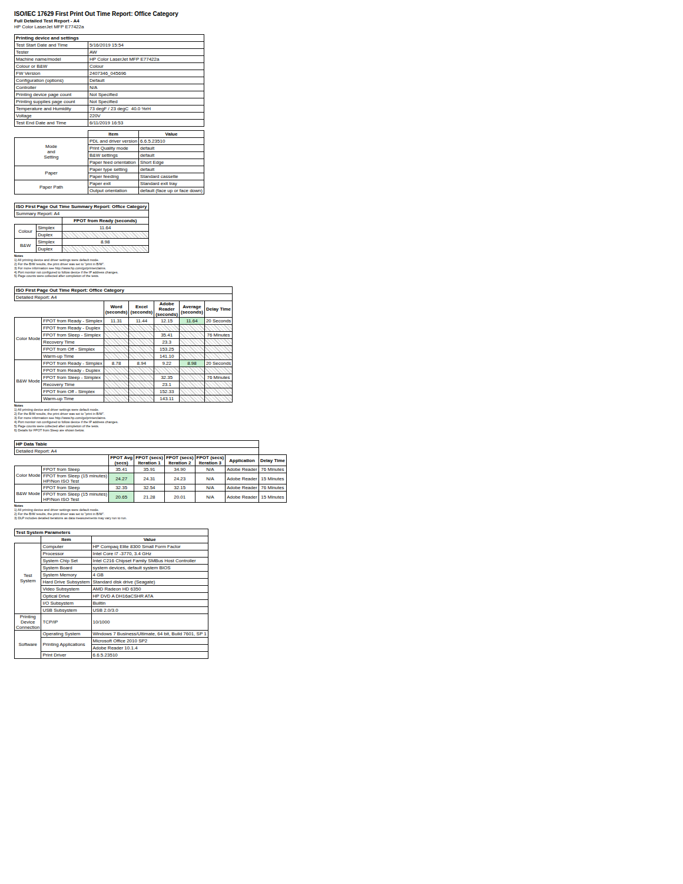ISO/IEC 17629 First Print Out Time Report: Office Category
Full Detailed Test Report - A4
HP Color LaserJet MFP E77422a
| Printing device and settings |
| Test Start Date and Time | 5/16/2019 15:54 |
| Tester | AW |
| Machine name/model | HP Color LaserJet MFP E77422a |
| Colour or B&W | Colour |
| FW Version | 2407346_045696 |
| Configuration (options) | Default |
| Controller | N/A |
| Printing device page count | Not Specified |
| Printing supplies page count | Not Specified |
| Temperature and Humidity | 73 degF / 23 degC 40.0 %rH |
| Voltage | 220V |
| Test End Date and Time | 6/11/2019 16:53 |
| | Item | Value |
| Mode and Setting | PDL and driver version | 6.6.5.23510 |
| Print Quality mode | default |
| B&W settings | default |
| Paper feed orientation | Short Edge |
| Paper | Paper type setting | default |
| Paper feeding | Standard cassette |
| Paper Path | Paper exit | Standard exit tray |
| Output orientation | default (face up or face down) |
| ISO First Page Out Time Summary Report: Office Category |
| Summary Report: A4 |
| | | FPOT from Ready (seconds) |
| Colour | Simplex | 11.64 |
| Duplex | |
| B&W | Simplex | 8.98 |
| Duplex | |
Notes
1) All printing device and driver settings were default mode.
2) For the B/W results, the print driver was set to "print in B/W".
3) For more information see http://www.hp.com/go/printerclaims.
4) Port monitor not configured to follow device if the IP address changes.
5) Page counts were collected after completion of the tests.
| ISO First Page Out Time Report: Office Category |
| Detailed Report: A4 |
| | | Word (seconds) | Excel (seconds) | Adobe Reader (seconds) | Average (seconds) | Delay Time |
| Color Mode | FPOT from Ready - Simplex | 11.31 | 11.44 | 12.15 | 11.64 | 20 Seconds |
| FPOT from Ready - Duplex | | | | | |
| FPOT from Sleep - Simplex | | | 35.41 | | 76 Minutes |
| Recovery Time | | | 23.3 | | |
| FPOT from Off - Simplex | | | 153.25 | | |
| Warm-up Time | | | 141.10 | | |
| B&W Mode | FPOT from Ready - Simplex | 8.78 | 8.94 | 9.22 | 8.98 | 20 Seconds |
| FPOT from Ready - Duplex | | | | | |
| FPOT from Sleep - Simplex | | | 32.35 | | 76 Minutes |
| Recovery Time | | | 23.1 | | |
| FPOT from Off - Simplex | | | 152.33 | | |
| Warm-up Time | | | 143.11 | | |
Notes
1) All printing device and driver settings were default mode.
2) For the B/W results, the print driver was set to "print in B/W".
3) For more information see http://www.hp.com/go/printerclaims.
4) Port monitor not configured to follow device if the IP address changes.
5) Page counts were collected after completion of the tests.
6) Details for FPOT from Sleep are shown below.
| HP Data Table |
| Detailed Report: A4 |
| | | FPOT Avg (secs) | FPOT (secs) Iteration 1 | FPOT (secs) Iteration 2 | FPOT (secs) Iteration 3 | Application | Delay Time |
| Color Mode | FPOT from Sleep | 35.41 | 35.91 | 34.90 | N/A | Adobe Reader | 76 Minutes |
| FPOT from Sleep (15 minutes) HP/Non ISO Test | 24.27 | 24.31 | 24.23 | N/A | Adobe Reader | 15 Minutes |
| B&W Mode | FPOT from Sleep | 32.35 | 32.54 | 32.15 | N/A | Adobe Reader | 76 Minutes |
| FPOT from Sleep (15 minutes) HP/Non ISO Test | 20.65 | 21.28 | 20.01 | N/A | Adobe Reader | 15 Minutes |
Notes
1) All printing device and driver settings were default mode.
2) For the B/W results, the print driver was set to "print in B/W".
3) DLP includes detailed iterations as data measurements may vary run to run.
| Test System Parameters |
| | Item | Value |
| Test System | Computer | HP Compaq Elite 8300 Small Form Factor |
| Processor | Intel Core i7 -3770, 3.4 GHz |
| System Chip Set | Intel C216 Chipset Family SMBus Host Controller |
| System Board | system devices, default system BIOS |
| System Memory | 4 GB |
| Hard Drive Subsystem | Standard disk drive (Seagate) |
| Video Subsystem | AMD Radeon HD 6350 |
| Optical Drive | HP DVD A DH16aCSHR ATA |
| I/O Subsystem | Builtin |
| USB Subsystem | USB 2.0/3.0 |
| Printing Device Connection | TCP/IP | 10/1000 |
| Software | Operating System | Windows 7 Business/Ultimate, 64 bit, Build 7601, SP 1 |
| Printing Applications | Microsoft Office 2010 SP2 |
| Adobe Reader 10.1.4 |
| Print Driver | 6.6.5.23510 |